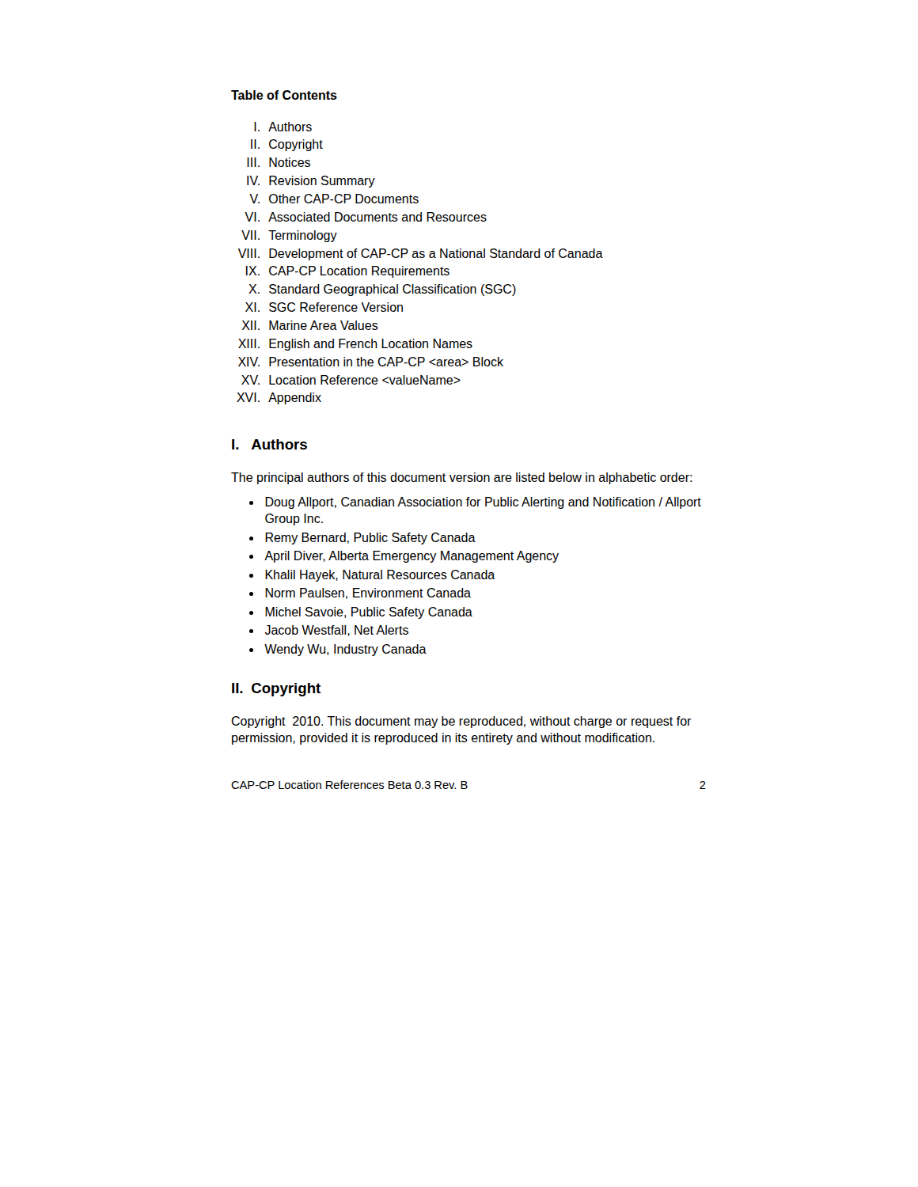Table of Contents
Authors
Copyright
Notices
Revision Summary
Other CAP-CP Documents
Associated Documents and Resources
Terminology
Development of CAP-CP as a National Standard of Canada
CAP-CP Location Requirements
Standard Geographical Classification (SGC)
SGC Reference Version
Marine Area Values
English and French Location Names
Presentation in the CAP-CP <area> Block
Location Reference <valueName>
Appendix
I. Authors
The principal authors of this document version are listed below in alphabetic order:
Doug Allport, Canadian Association for Public Alerting and Notification / Allport Group Inc.
Remy Bernard, Public Safety Canada
April Diver, Alberta Emergency Management Agency
Khalil Hayek, Natural Resources Canada
Norm Paulsen, Environment Canada
Michel Savoie, Public Safety Canada
Jacob Westfall, Net Alerts
Wendy Wu, Industry Canada
II. Copyright
Copyright 2010. This document may be reproduced, without charge or request for permission, provided it is reproduced in its entirety and without modification.
CAP-CP Location References Beta 0.3 Rev. B
2